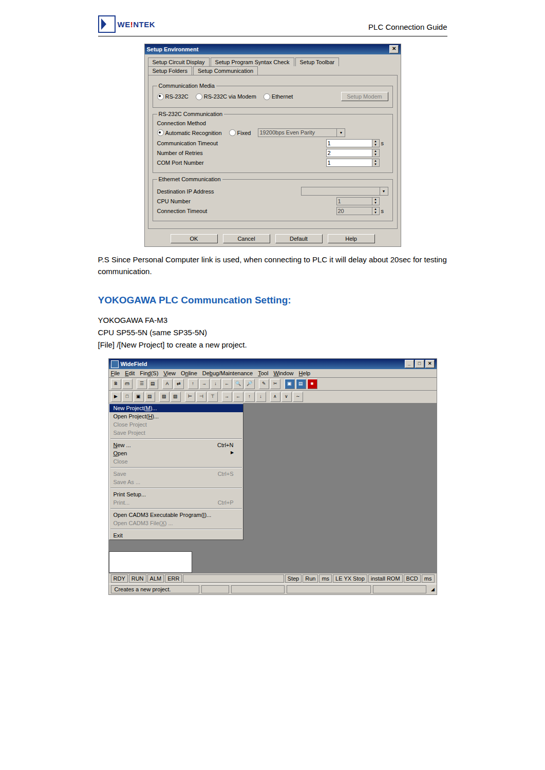WE!NTEK
PLC Connection Guide
Setup Environment
✕
Setup Circuit Display
Setup Program Syntax Check
Setup Toolbar
Setup Folders
Setup Communication
Communication Media
RS-232C RS-232C via Modem Ethernet
Setup Modem
RS-232C Communication
Connection Method
Automatic Recognition Fixed
19200bps Even Parity
▼
Communication Timeout
▲▼
s
Number of Retries
▲▼
COM Port Number
▲▼
Ethernet Communication
Destination IP Address
▼
CPU Number
▲▼
Connection Timeout
▲▼
s
OK
Cancel
Default
Help
P.S Since Personal Computer link is used, when connecting to PLC it will delay about 20sec for testing communication.
YOKOGAWA PLC Communcation Setting:
YOKOGAWA FA-M3
CPU SP55-5N (same SP35-5N)
[File] /[New Project] to create a new project.
WideField
_
□
✕
File Edit Find(S) View Online Debug/Maintenance Tool Window Help
🗎
🗃
☰
▤
A
⇄
↑
→
↓
←
🔍
🔎
✎
✂
▣
▤
■
▶
□
▣
▤
▧
▨
⊢
⊣
⊤
→
←
↑
↓
∧
∨
∼
New Project(M)...
Open Project(H)...
Close Project
Save Project
New ... Ctrl+N
Open▶
Close
Save Ctrl+S
Save As ...
Print Setup...
Print... Ctrl+P
Open CADM3 Executable Program(I)...
Open CADM3 File(X) ...
Exit
RDY
RUN
ALM
ERR
Step
Run
ms
LE YX Stop
install ROM
BCD
ms
Creates a new project.
◢